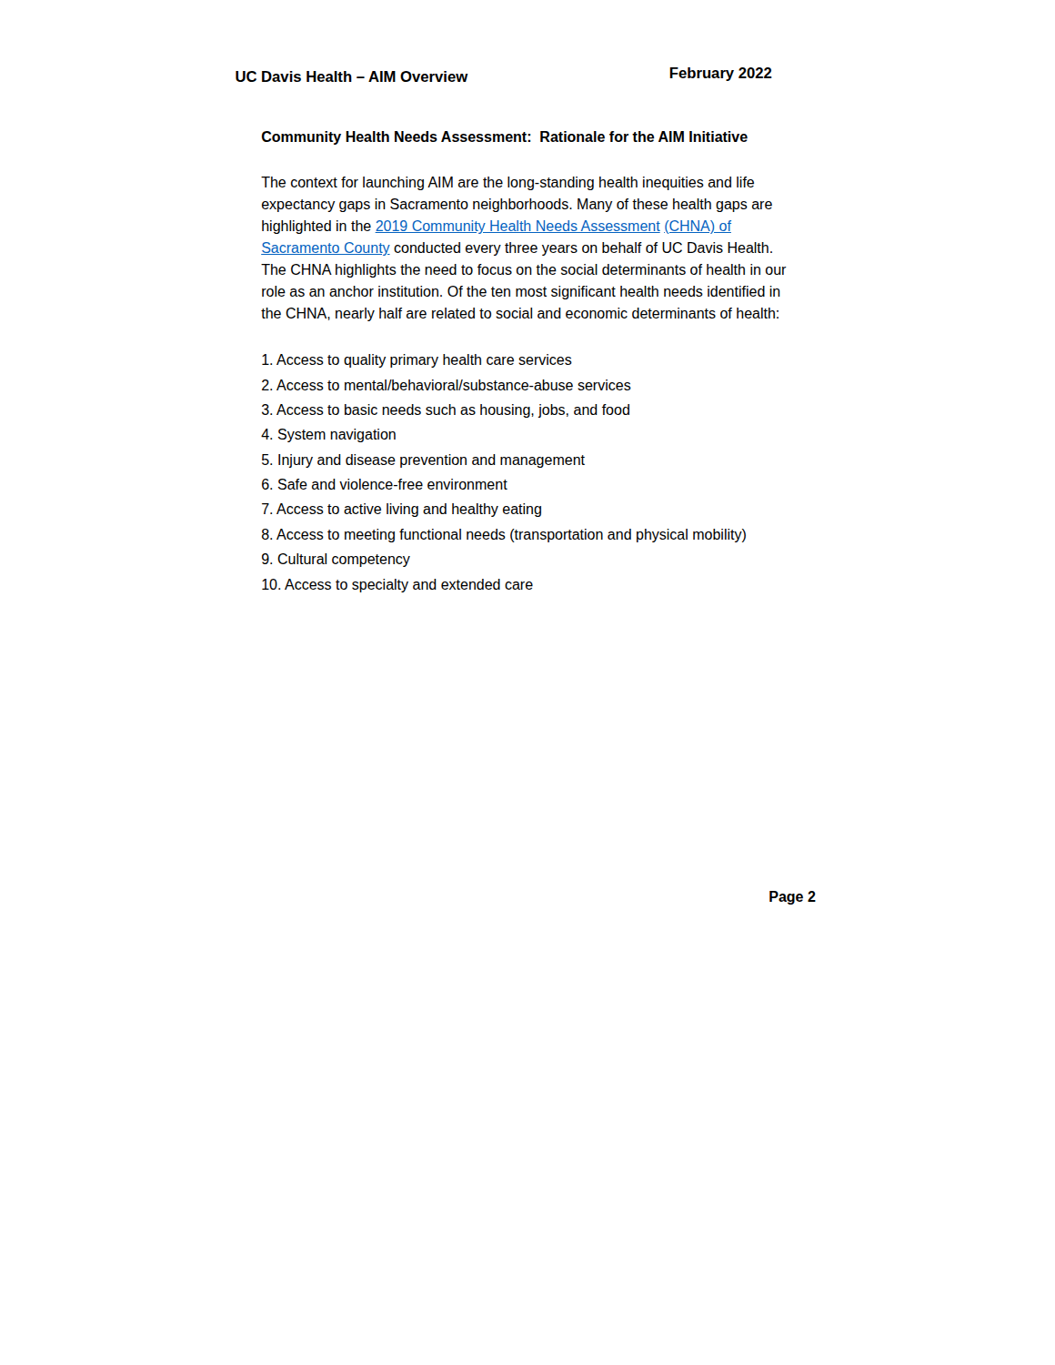UC Davis Health – AIM Overview
February 2022
Community Health Needs Assessment: Rationale for the AIM Initiative
The context for launching AIM are the long-standing health inequities and life expectancy gaps in Sacramento neighborhoods. Many of these health gaps are highlighted in the 2019 Community Health Needs Assessment (CHNA) of Sacramento County conducted every three years on behalf of UC Davis Health. The CHNA highlights the need to focus on the social determinants of health in our role as an anchor institution. Of the ten most significant health needs identified in the CHNA, nearly half are related to social and economic determinants of health:
1. Access to quality primary health care services
2. Access to mental/behavioral/substance-abuse services
3. Access to basic needs such as housing, jobs, and food
4. System navigation
5. Injury and disease prevention and management
6. Safe and violence-free environment
7. Access to active living and healthy eating
8. Access to meeting functional needs (transportation and physical mobility)
9. Cultural competency
10. Access to specialty and extended care
Page 2